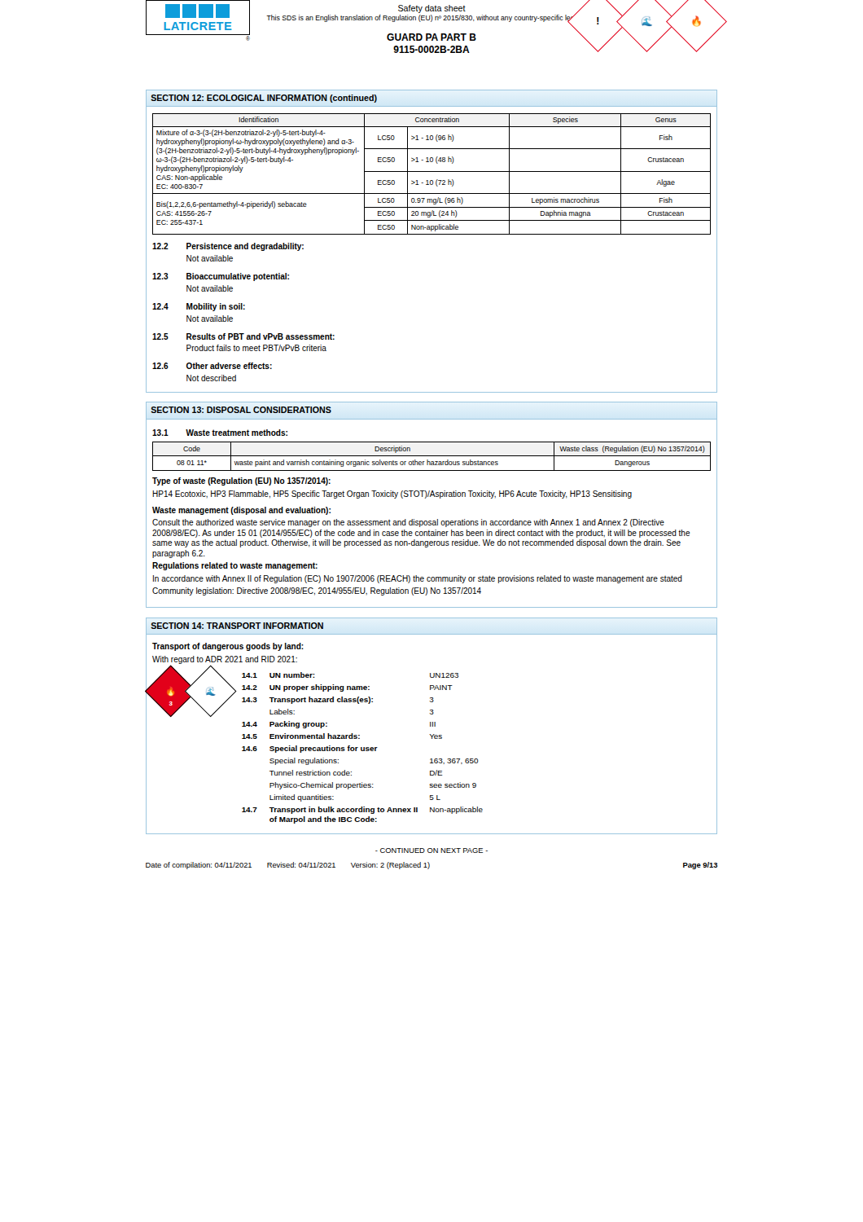LATICRETE
®
Safety data sheet
This SDS is an English translation of Regulation (EU) nº 2015/830, without any country-specific legislation
GUARD PA PART B
9115-0002B-2BA
!
🌊
🔥
SECTION 12: ECOLOGICAL INFORMATION (continued)
| Identification | Concentration | Species | Genus |
| --- | --- | --- | --- |
| Mixture of α-3-(3-(2H-benzotriazol-2-yl)-5-tert-butyl-4-hydroxyphenyl)propionyl-ω-hydroxypoly(oxyethylene) and α-3-(3-(2H-benzotriazol-2-yl)-5-tert-butyl-4-hydroxyphenyl)propionyl-ω-3-(3-(2H-benzotriazol-2-yl)-5-tert-butyl-4-hydroxyphenyl)propionyloly CAS: Non-applicable EC: 400-830-7 | LC50 | >1 - 10 (96 h) | | Fish |
| EC50 | >1 - 10 (48 h) | | Crustacean |
| EC50 | >1 - 10 (72 h) | | Algae |
| Bis(1,2,2,6,6-pentamethyl-4-piperidyl) sebacate CAS: 41556-26-7 EC: 255-437-1 | LC50 | 0.97 mg/L (96 h) | Lepomis macrochirus | Fish |
| EC50 | 20 mg/L (24 h) | Daphnia magna | Crustacean |
| EC50 | Non-applicable | | |
12.2
Persistence and degradability:
Not available
12.3
Bioaccumulative potential:
Not available
12.4
Mobility in soil:
Not available
12.5
Results of PBT and vPvB assessment:
Product fails to meet PBT/vPvB criteria
12.6
Other adverse effects:
Not described
SECTION 13: DISPOSAL CONSIDERATIONS
13.1
Waste treatment methods:
| Code | Description | Waste class (Regulation (EU) No 1357/2014) |
| --- | --- | --- |
| 08 01 11* | waste paint and varnish containing organic solvents or other hazardous substances | Dangerous |
Type of waste (Regulation (EU) No 1357/2014):
HP14 Ecotoxic, HP3 Flammable, HP5 Specific Target Organ Toxicity (STOT)/Aspiration Toxicity, HP6 Acute Toxicity, HP13 Sensitising
Waste management (disposal and evaluation):
Consult the authorized waste service manager on the assessment and disposal operations in accordance with Annex 1 and Annex 2 (Directive 2008/98/EC). As under 15 01 (2014/955/EC) of the code and in case the container has been in direct contact with the product, it will be processed the same way as the actual product. Otherwise, it will be processed as non-dangerous residue. We do not recommended disposal down the drain. See paragraph 6.2.
Regulations related to waste management:
In accordance with Annex II of Regulation (EC) No 1907/2006 (REACH) the community or state provisions related to waste management are stated
Community legislation: Directive 2008/98/EC, 2014/955/EU, Regulation (EU) No 1357/2014
SECTION 14: TRANSPORT INFORMATION
Transport of dangerous goods by land:
With regard to ADR 2021 and RID 2021:
🔥
3
🌊
| 14.1 | UN number: | UN1263 |
| 14.2 | UN proper shipping name: | PAINT |
| 14.3 | Transport hazard class(es): | 3 |
| | Labels: | 3 |
| 14.4 | Packing group: | III |
| 14.5 | Environmental hazards: | Yes |
| 14.6 | Special precautions for user | |
| | Special regulations: | 163, 367, 650 |
| | Tunnel restriction code: | D/E |
| | Physico-Chemical properties: | see section 9 |
| | Limited quantities: | 5 L |
| 14.7 | Transport in bulk according to Annex II of Marpol and the IBC Code: | Non-applicable |
- CONTINUED ON NEXT PAGE -
Date of compilation: 04/11/2021 Revised: 04/11/2021 Version: 2 (Replaced 1)
Page 9/13